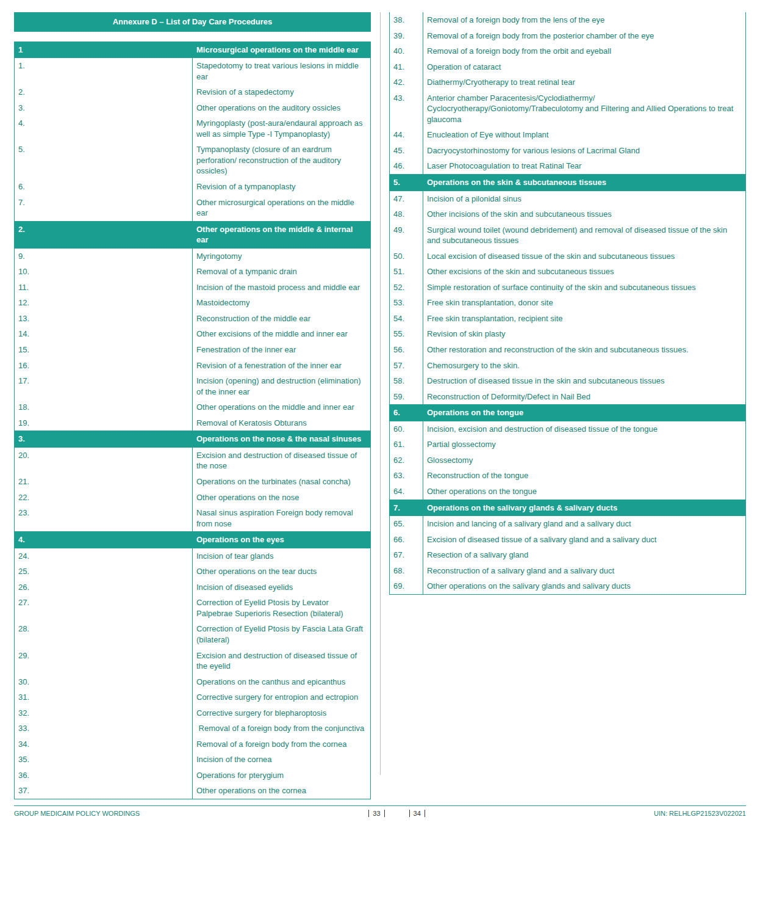| Annexure D – List of Day Care Procedures |
| 1 | Microsurgical operations on the middle ear |
| 1. | Stapedotomy to treat various lesions in middle ear |
| 2. | Revision of a stapedectomy |
| 3. | Other operations on the auditory ossicles |
| 4. | Myringoplasty (post-aura/endaural approach as well as simple Type -I Tympanoplasty) |
| 5. | Tympanoplasty (closure of an eardrum perforation/ reconstruction of the auditory ossicles) |
| 6. | Revision of a tympanoplasty |
| 7. | Other microsurgical operations on the middle ear |
| 2. | Other operations on the middle & internal ear |
| 9. | Myringotomy |
| 10. | Removal of a tympanic drain |
| 11. | Incision of the mastoid process and middle ear |
| 12. | Mastoidectomy |
| 13. | Reconstruction of the middle ear |
| 14. | Other excisions of the middle and inner ear |
| 15. | Fenestration of the inner ear |
| 16. | Revision of a fenestration of the inner ear |
| 17. | Incision (opening) and destruction (elimination) of the inner ear |
| 18. | Other operations on the middle and inner ear |
| 19. | Removal of Keratosis Obturans |
| 3. | Operations on the nose & the nasal sinuses |
| 20. | Excision and destruction of diseased tissue of the nose |
| 21. | Operations on the turbinates (nasal concha) |
| 22. | Other operations on the nose |
| 23. | Nasal sinus aspiration Foreign body removal from nose |
| 4. | Operations on the eyes |
| 24. | Incision of tear glands |
| 25. | Other operations on the tear ducts |
| 26. | Incision of diseased eyelids |
| 27. | Correction of Eyelid Ptosis by Levator Palpebrae Superioris Resection (bilateral) |
| 28. | Correction of Eyelid Ptosis by Fascia Lata Graft (bilateral) |
| 29. | Excision and destruction of diseased tissue of the eyelid |
| 30. | Operations on the canthus and epicanthus |
| 31. | Corrective surgery for entropion and ectropion |
| 32. | Corrective surgery for blepharoptosis |
| 33. | Removal of a foreign body from the conjunctiva |
| 34. | Removal of a foreign body from the cornea |
| 35. | Incision of the cornea |
| 36. | Operations for pterygium |
| 37. | Other operations on the cornea |
| 38. | Removal of a foreign body from the lens of the eye |
| 39. | Removal of a foreign body from the posterior chamber of the eye |
| 40. | Removal of a foreign body from the orbit and eyeball |
| 41. | Operation of cataract |
| 42. | Diathermy/Cryotherapy to treat retinal tear |
| 43. | Anterior chamber Paracentesis/Cyclodiathermy/ Cyclocryotherapy/Goniotomy/Trabeculotomy and Filtering and Allied Operations to treat glaucoma |
| 44. | Enucleation of Eye without Implant |
| 45. | Dacryocystorhinostomy for various lesions of Lacrimal Gland |
| 46. | Laser Photocoagulation to treat Ratinal Tear |
| 5. | Operations on the skin & subcutaneous tissues |
| 47. | Incision of a pilonidal sinus |
| 48. | Other incisions of the skin and subcutaneous tissues |
| 49. | Surgical wound toilet (wound debridement) and removal of diseased tissue of the skin and subcutaneous tissues |
| 50. | Local excision of diseased tissue of the skin and subcutaneous tissues |
| 51. | Other excisions of the skin and subcutaneous tissues |
| 52. | Simple restoration of surface continuity of the skin and subcutaneous tissues |
| 53. | Free skin transplantation, donor site |
| 54. | Free skin transplantation, recipient site |
| 55. | Revision of skin plasty |
| 56. | Other restoration and reconstruction of the skin and subcutaneous tissues. |
| 57. | Chemosurgery to the skin. |
| 58. | Destruction of diseased tissue in the skin and subcutaneous tissues |
| 59. | Reconstruction of Deformity/Defect in Nail Bed |
| 6. | Operations on the tongue |
| 60. | Incision, excision and destruction of diseased tissue of the tongue |
| 61. | Partial glossectomy |
| 62. | Glossectomy |
| 63. | Reconstruction of the tongue |
| 64. | Other operations on the tongue |
| 7. | Operations on the salivary glands & salivary ducts |
| 65. | Incision and lancing of a salivary gland and a salivary duct |
| 66. | Excision of diseased tissue of a salivary gland and a salivary duct |
| 67. | Resection of a salivary gland |
| 68. | Reconstruction of a salivary gland and a salivary duct |
| 69. | Other operations on the salivary glands and salivary ducts |
GROUP MEDICAIM POLICY WORDINGS
33 34
UIN: RELHLGP21523V022021